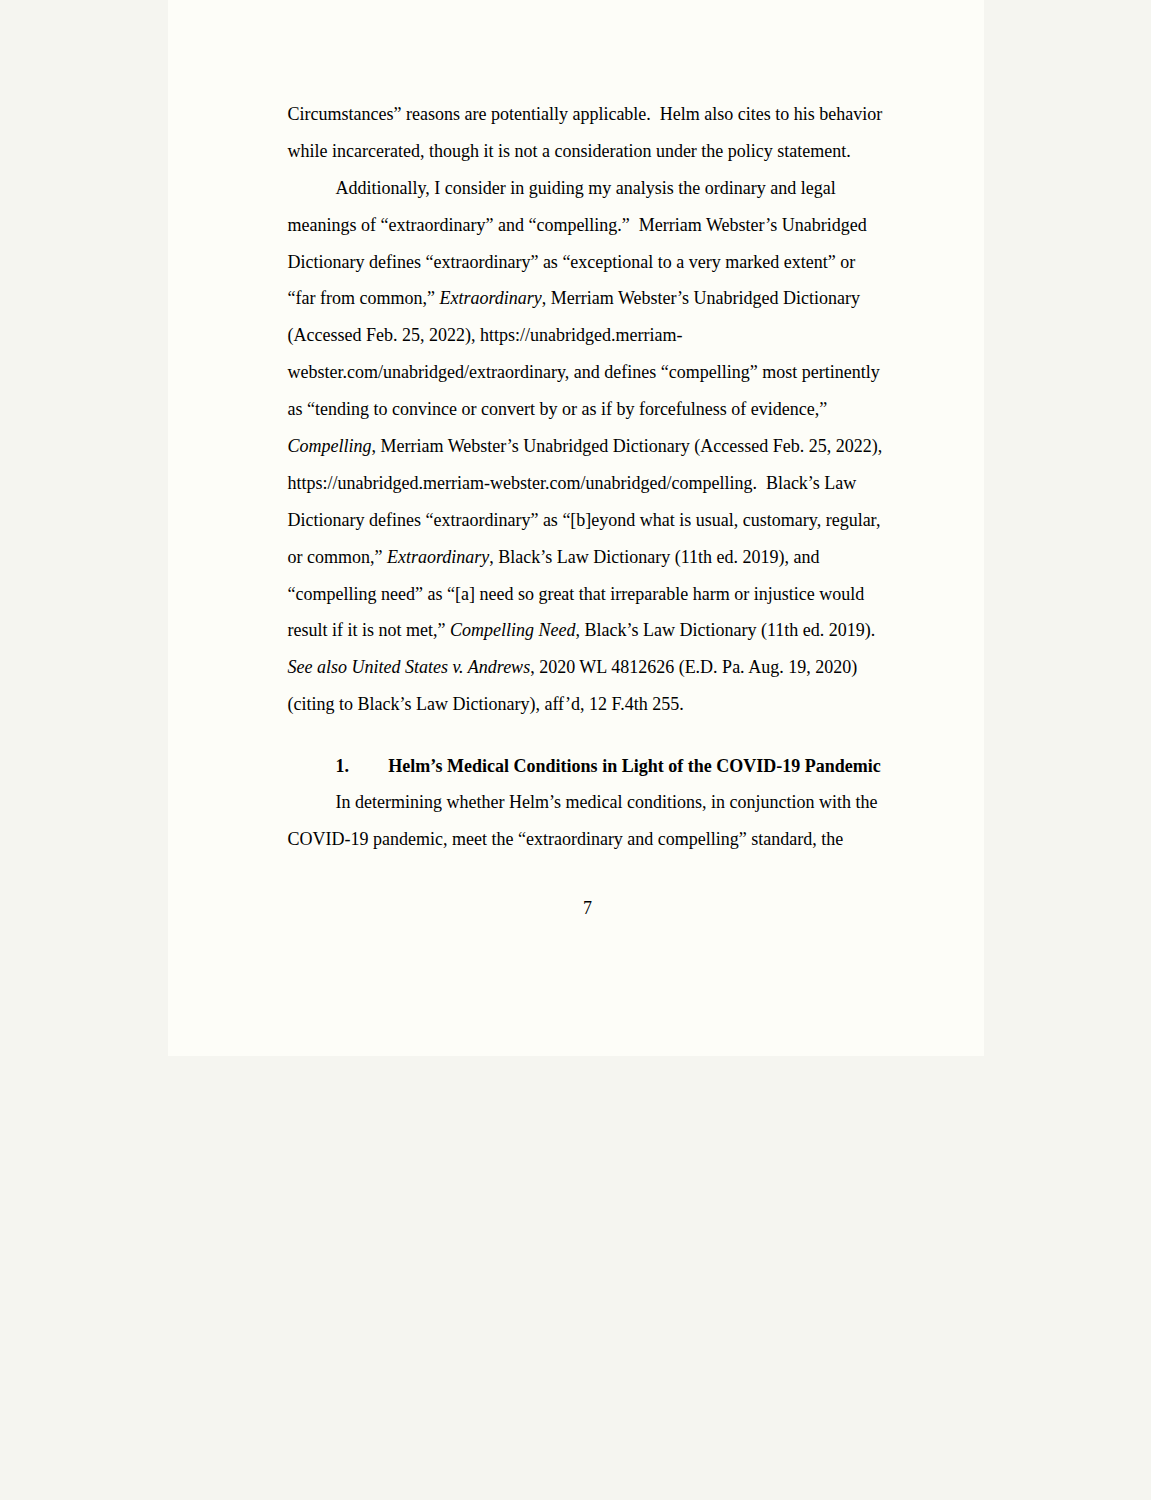Circumstances” reasons are potentially applicable. Helm also cites to his behavior while incarcerated, though it is not a consideration under the policy statement.
Additionally, I consider in guiding my analysis the ordinary and legal meanings of “extraordinary” and “compelling.” Merriam Webster’s Unabridged Dictionary defines “extraordinary” as “exceptional to a very marked extent” or “far from common,” Extraordinary, Merriam Webster’s Unabridged Dictionary (Accessed Feb. 25, 2022), https://unabridged.merriam-webster.com/unabridged/extraordinary, and defines “compelling” most pertinently as “tending to convince or convert by or as if by forcefulness of evidence,” Compelling, Merriam Webster’s Unabridged Dictionary (Accessed Feb. 25, 2022), https://unabridged.merriam-webster.com/unabridged/compelling. Black’s Law Dictionary defines “extraordinary” as “[b]eyond what is usual, customary, regular, or common,” Extraordinary, Black’s Law Dictionary (11th ed. 2019), and “compelling need” as “[a] need so great that irreparable harm or injustice would result if it is not met,” Compelling Need, Black’s Law Dictionary (11th ed. 2019). See also United States v. Andrews, 2020 WL 4812626 (E.D. Pa. Aug. 19, 2020) (citing to Black’s Law Dictionary), aff’d, 12 F.4th 255.
1. Helm’s Medical Conditions in Light of the COVID-19 Pandemic
In determining whether Helm’s medical conditions, in conjunction with the COVID-19 pandemic, meet the “extraordinary and compelling” standard, the
7